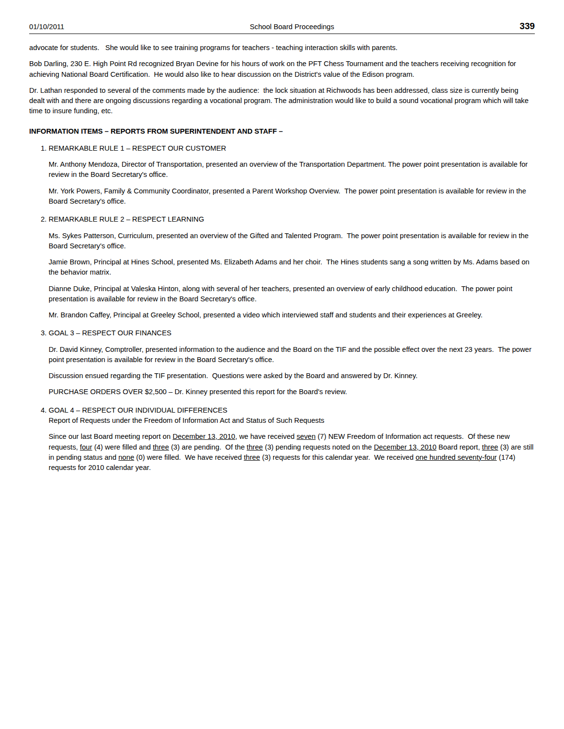01/10/2011 School Board Proceedings 339
advocate for students. She would like to see training programs for teachers - teaching interaction skills with parents.
Bob Darling, 230 E. High Point Rd recognized Bryan Devine for his hours of work on the PFT Chess Tournament and the teachers receiving recognition for achieving National Board Certification. He would also like to hear discussion on the District's value of the Edison program.
Dr. Lathan responded to several of the comments made by the audience: the lock situation at Richwoods has been addressed, class size is currently being dealt with and there are ongoing discussions regarding a vocational program. The administration would like to build a sound vocational program which will take time to insure funding, etc.
INFORMATION ITEMS – REPORTS FROM SUPERINTENDENT AND STAFF –
REMARKABLE RULE 1 – RESPECT OUR CUSTOMER
Mr. Anthony Mendoza, Director of Transportation, presented an overview of the Transportation Department. The power point presentation is available for review in the Board Secretary's office.
Mr. York Powers, Family & Community Coordinator, presented a Parent Workshop Overview. The power point presentation is available for review in the Board Secretary's office.
REMARKABLE RULE 2 – RESPECT LEARNING
Ms. Sykes Patterson, Curriculum, presented an overview of the Gifted and Talented Program. The power point presentation is available for review in the Board Secretary's office.
Jamie Brown, Principal at Hines School, presented Ms. Elizabeth Adams and her choir. The Hines students sang a song written by Ms. Adams based on the behavior matrix.
Dianne Duke, Principal at Valeska Hinton, along with several of her teachers, presented an overview of early childhood education. The power point presentation is available for review in the Board Secretary's office.
Mr. Brandon Caffey, Principal at Greeley School, presented a video which interviewed staff and students and their experiences at Greeley.
GOAL 3 – RESPECT OUR FINANCES
Dr. David Kinney, Comptroller, presented information to the audience and the Board on the TIF and the possible effect over the next 23 years. The power point presentation is available for review in the Board Secretary's office.
Discussion ensued regarding the TIF presentation. Questions were asked by the Board and answered by Dr. Kinney.
PURCHASE ORDERS OVER $2,500 – Dr. Kinney presented this report for the Board's review.
GOAL 4 – RESPECT OUR INDIVIDUAL DIFFERENCES
Report of Requests under the Freedom of Information Act and Status of Such Requests
Since our last Board meeting report on December 13, 2010, we have received seven (7) NEW Freedom of Information act requests. Of these new requests, four (4) were filled and three (3) are pending. Of the three (3) pending requests noted on the December 13, 2010 Board report, three (3) are still in pending status and none (0) were filled. We have received three (3) requests for this calendar year. We received one hundred seventy-four (174) requests for 2010 calendar year.